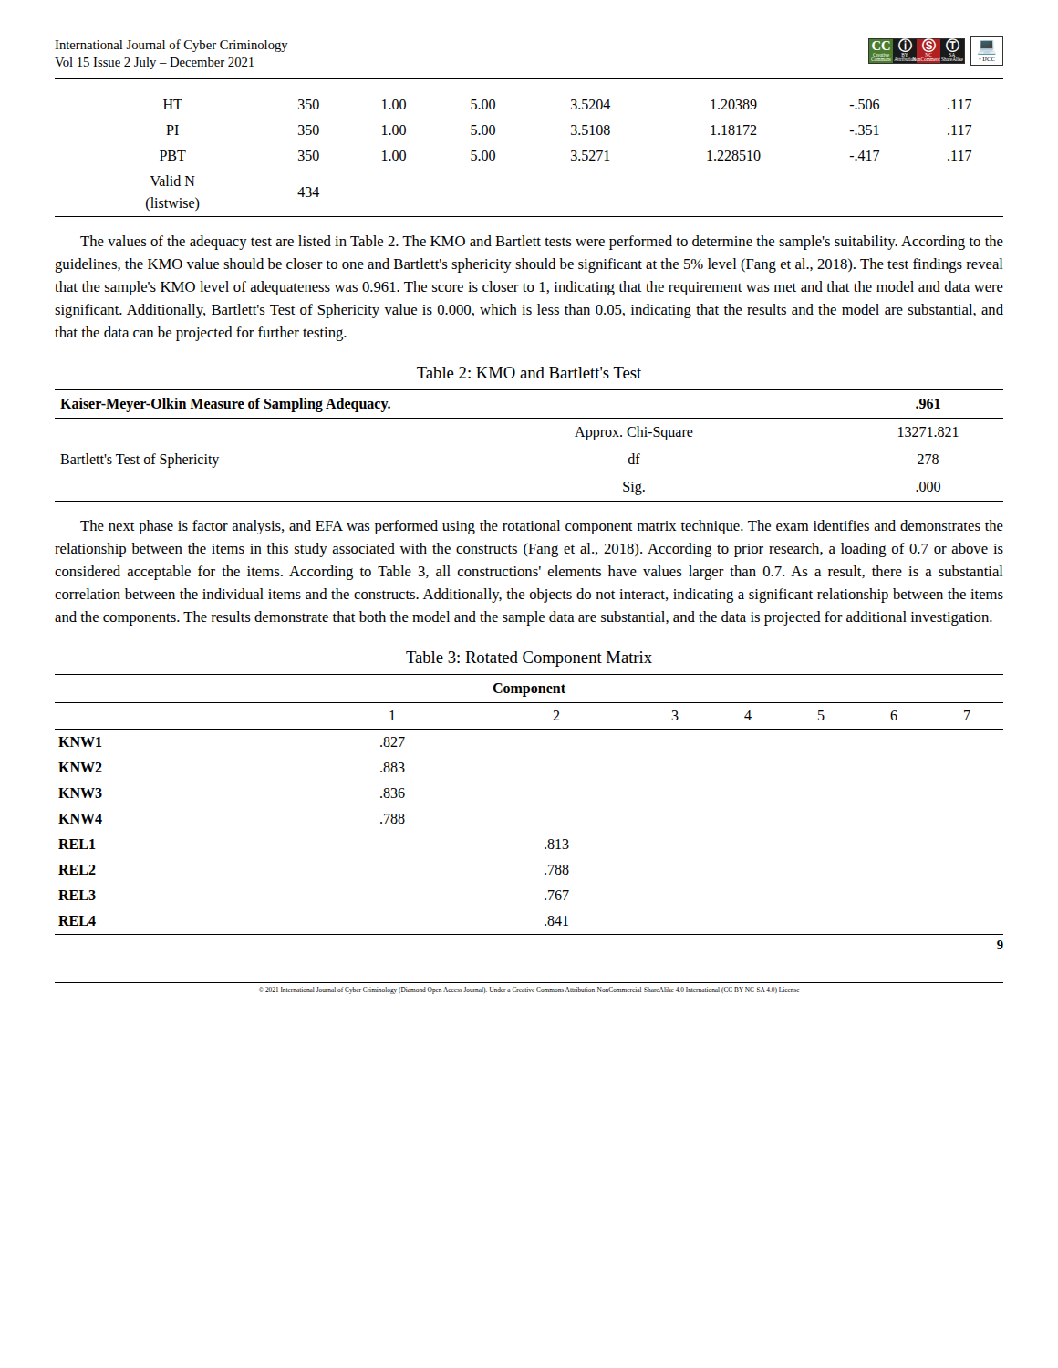International Journal of Cyber Criminology
Vol 15 Issue 2 July – December 2021
CCCreative
Commons
ⓘBY
Attribution
ⓈNC
NonCommercial
ⓉSA
ShareAlike
💻
• IJCC
| HT | 350 | 1.00 | 5.00 | 3.5204 | 1.20389 | -.506 | .117 |
| PI | 350 | 1.00 | 5.00 | 3.5108 | 1.18172 | -.351 | .117 |
| PBT | 350 | 1.00 | 5.00 | 3.5271 | 1.228510 | -.417 | .117 |
| Valid N (listwise) | 434 | | | | | | |
The values of the adequacy test are listed in Table 2. The KMO and Bartlett tests were performed to determine the sample's suitability. According to the guidelines, the KMO value should be closer to one and Bartlett's sphericity should be significant at the 5% level (Fang et al., 2018). The test findings reveal that the sample's KMO level of adequateness was 0.961. The score is closer to 1, indicating that the requirement was met and that the model and data were significant. Additionally, Bartlett's Test of Sphericity value is 0.000, which is less than 0.05, indicating that the results and the model are substantial, and that the data can be projected for further testing.
Table 2: KMO and Bartlett's Test
| Kaiser-Meyer-Olkin Measure of Sampling Adequacy. | .961 |
| | Approx. Chi-Square | 13271.821 |
| Bartlett's Test of Sphericity | df | 278 |
| | Sig. | .000 |
The next phase is factor analysis, and EFA was performed using the rotational component matrix technique. The exam identifies and demonstrates the relationship between the items in this study associated with the constructs (Fang et al., 2018). According to prior research, a loading of 0.7 or above is considered acceptable for the items. According to Table 3, all constructions' elements have values larger than 0.7. As a result, there is a substantial correlation between the individual items and the constructs. Additionally, the objects do not interact, indicating a significant relationship between the items and the components. The results demonstrate that both the model and the sample data are substantial, and the data is projected for additional investigation.
Table 3: Rotated Component Matrix
| Component |
| --- |
| | 1 | 2 | 3 | 4 | 5 | 6 | 7 |
| KNW1 | .827 | | | | | | |
| KNW2 | .883 | | | | | | |
| KNW3 | .836 | | | | | | |
| KNW4 | .788 | | | | | | |
| REL1 | | .813 | | | | | |
| REL2 | | .788 | | | | | |
| REL3 | | .767 | | | | | |
| REL4 | | .841 | | | | | |
9
© 2021 International Journal of Cyber Criminology (Diamond Open Access Journal). Under a Creative Commons Attribution-NonCommercial-ShareAlike 4.0 International (CC BY-NC-SA 4.0) License